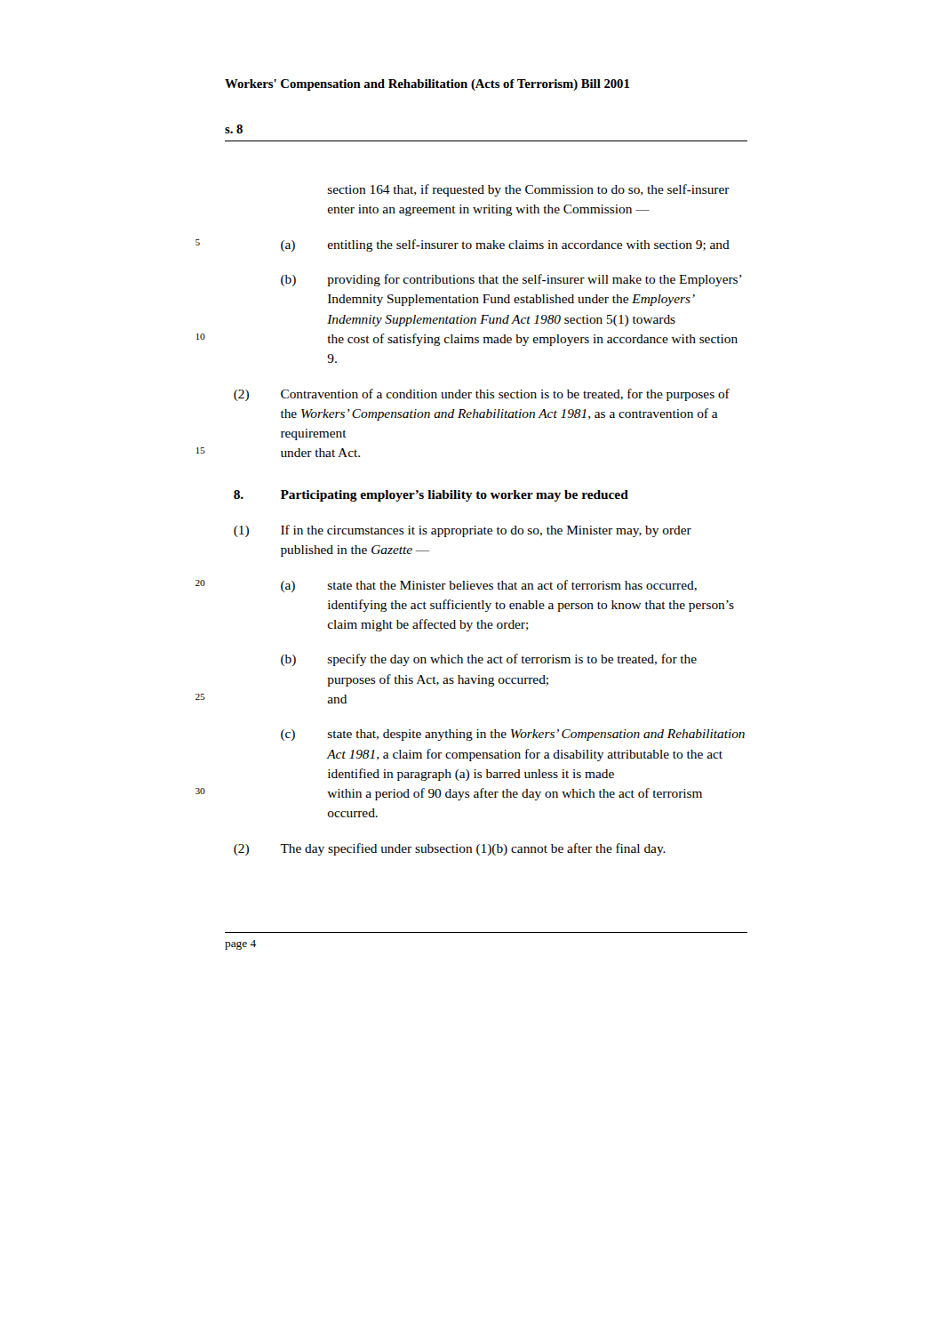Workers' Compensation and Rehabilitation (Acts of Terrorism) Bill 2001
s. 8
| | | | section 164 that, if requested by the Commission to do so, the self-insurer enter into an agreement in writing with the Commission — |
| 5 | | (a) | entitling the self-insurer to make claims in accordance with section 9; and |
| | | (b) | providing for contributions that the self-insurer will make to the Employers’ Indemnity Supplementation Fund established under the Employers’ Indemnity Supplementation Fund Act 1980 section 5(1) towards |
| 10 | | | the cost of satisfying claims made by employers in accordance with section 9. |
| | (2) | Contravention of a condition under this section is to be treated, for the purposes of the Workers’ Compensation and Rehabilitation Act 1981 , as a contravention of a requirement |
| 15 | | under that Act. |
| | 8. | Participating employer’s liability to worker may be reduced |
| | (1) | If in the circumstances it is appropriate to do so, the Minister may, by order published in the Gazette — |
| 20 | | (a) | state that the Minister believes that an act of terrorism has occurred, identifying the act sufficiently to enable a person to know that the person’s claim might be affected by the order; |
| | | (b) | specify the day on which the act of terrorism is to be treated, for the purposes of this Act, as having occurred; |
| 25 | | | and |
| | | (c) | state that, despite anything in the Workers’ Compensation and Rehabilitation Act 1981 , a claim for compensation for a disability attributable to the act identified in paragraph (a) is barred unless it is made |
| 30 | | | within a period of 90 days after the day on which the act of terrorism occurred. |
| | (2) | The day specified under subsection (1)(b) cannot be after the final day. |
page 4